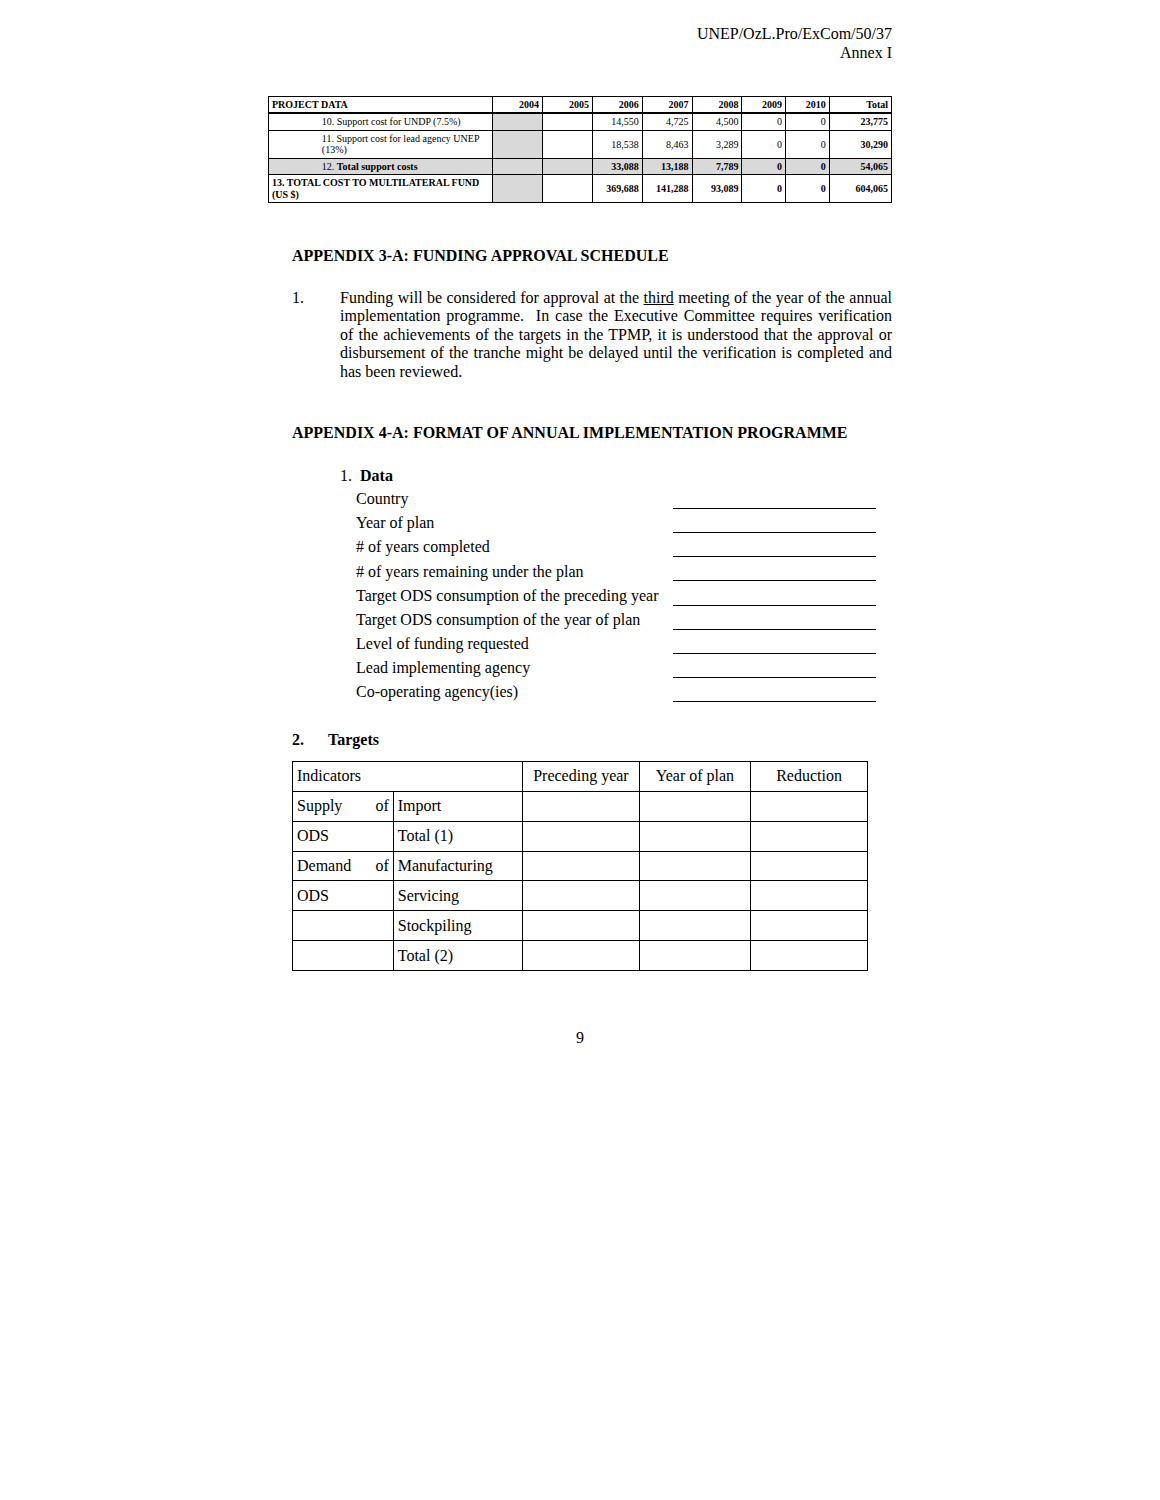UNEP/OzL.Pro/ExCom/50/37
Annex I
| PROJECT DATA | 2004 | 2005 | 2006 | 2007 | 2008 | 2009 | 2010 | Total |
| --- | --- | --- | --- | --- | --- | --- | --- | --- |
| 10. Support cost for UNDP (7.5%) | | | 14,550 | 4,725 | 4,500 | 0 | 0 | 23,775 |
| 11. Support cost for lead agency UNEP (13%) | | | 18,538 | 8,463 | 3,289 | 0 | 0 | 30,290 |
| 12. Total support costs | | | 33,088 | 13,188 | 7,789 | 0 | 0 | 54,065 |
| 13. TOTAL COST TO MULTILATERAL FUND (US $) | | | 369,688 | 141,288 | 93,089 | 0 | 0 | 604,065 |
APPENDIX 3-A: FUNDING APPROVAL SCHEDULE
1.
Funding will be considered for approval at the third meeting of the year of the annual implementation programme. In case the Executive Committee requires verification of the achievements of the targets in the TPMP, it is understood that the approval or disbursement of the tranche might be delayed until the verification is completed and has been reviewed.
APPENDIX 4-A: FORMAT OF ANNUAL IMPLEMENTATION PROGRAMME
| 1. Data | |
| Country | |
| Year of plan | |
| # of years completed | |
| # of years remaining under the plan | |
| Target ODS consumption of the preceding year | |
| Target ODS consumption of the year of plan | |
| Level of funding requested | |
| Lead implementing agency | |
| Co-operating agency(ies) | |
2. Targets
| Indicators | Preceding year | Year of plan | Reduction |
| --- | --- | --- | --- |
| Supply of | Import | | | |
| ODS | Total (1) | | | |
| Demand of | Manufacturing | | | |
| ODS | Servicing | | | |
| | Stockpiling | | | |
| | Total (2) | | | |
9